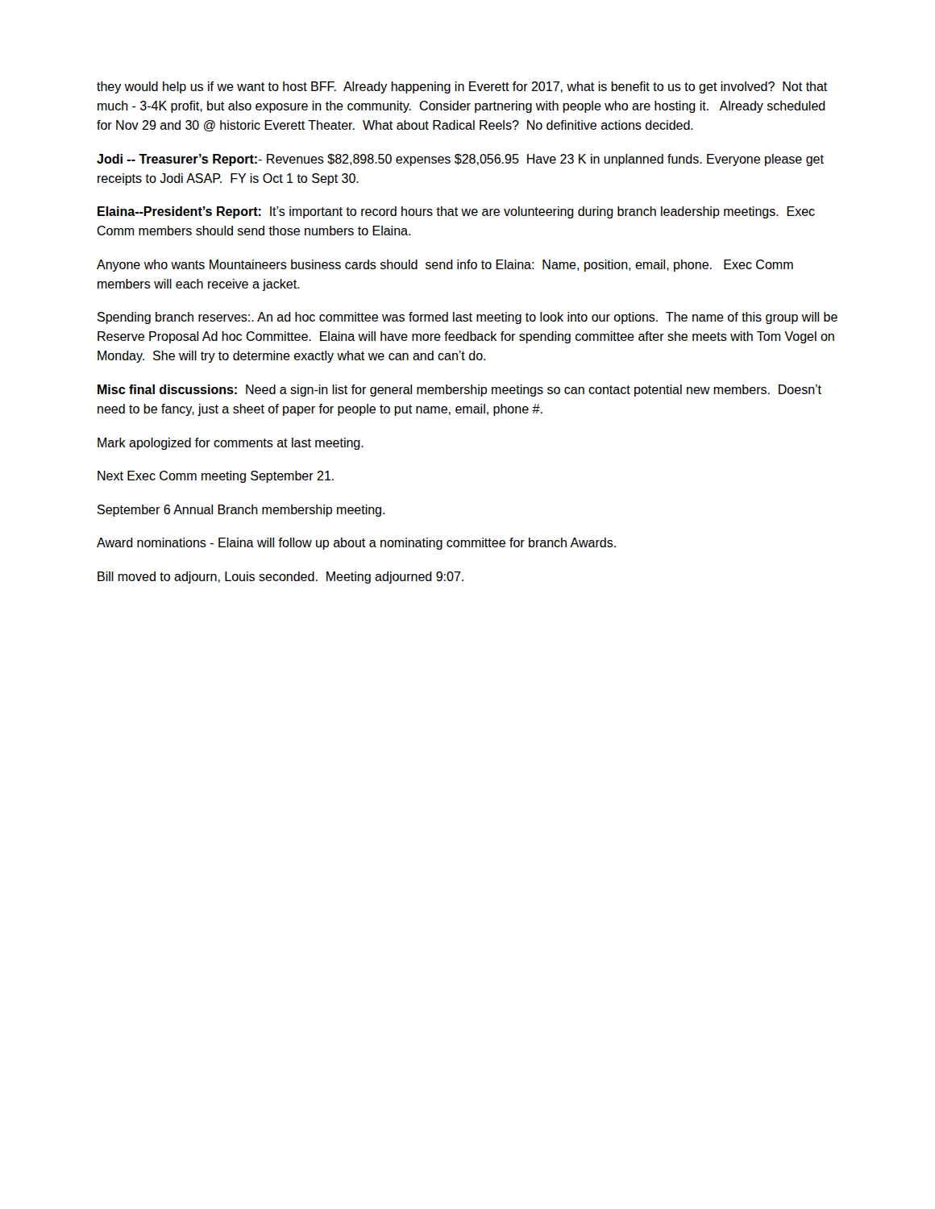they would help us if we want to host BFF. Already happening in Everett for 2017, what is benefit to us to get involved? Not that much - 3-4K profit, but also exposure in the community. Consider partnering with people who are hosting it. Already scheduled for Nov 29 and 30 @ historic Everett Theater. What about Radical Reels? No definitive actions decided.
Jodi -- Treasurer’s Report:- Revenues $82,898.50 expenses $28,056.95 Have 23 K in unplanned funds. Everyone please get receipts to Jodi ASAP. FY is Oct 1 to Sept 30.
Elaina--President’s Report: It’s important to record hours that we are volunteering during branch leadership meetings. Exec Comm members should send those numbers to Elaina.
Anyone who wants Mountaineers business cards should send info to Elaina: Name, position, email, phone. Exec Comm members will each receive a jacket.
Spending branch reserves:. An ad hoc committee was formed last meeting to look into our options. The name of this group will be Reserve Proposal Ad hoc Committee. Elaina will have more feedback for spending committee after she meets with Tom Vogel on Monday. She will try to determine exactly what we can and can’t do.
Misc final discussions: Need a sign-in list for general membership meetings so can contact potential new members. Doesn’t need to be fancy, just a sheet of paper for people to put name, email, phone #.
Mark apologized for comments at last meeting.
Next Exec Comm meeting September 21.
September 6 Annual Branch membership meeting.
Award nominations - Elaina will follow up about a nominating committee for branch Awards.
Bill moved to adjourn, Louis seconded. Meeting adjourned 9:07.